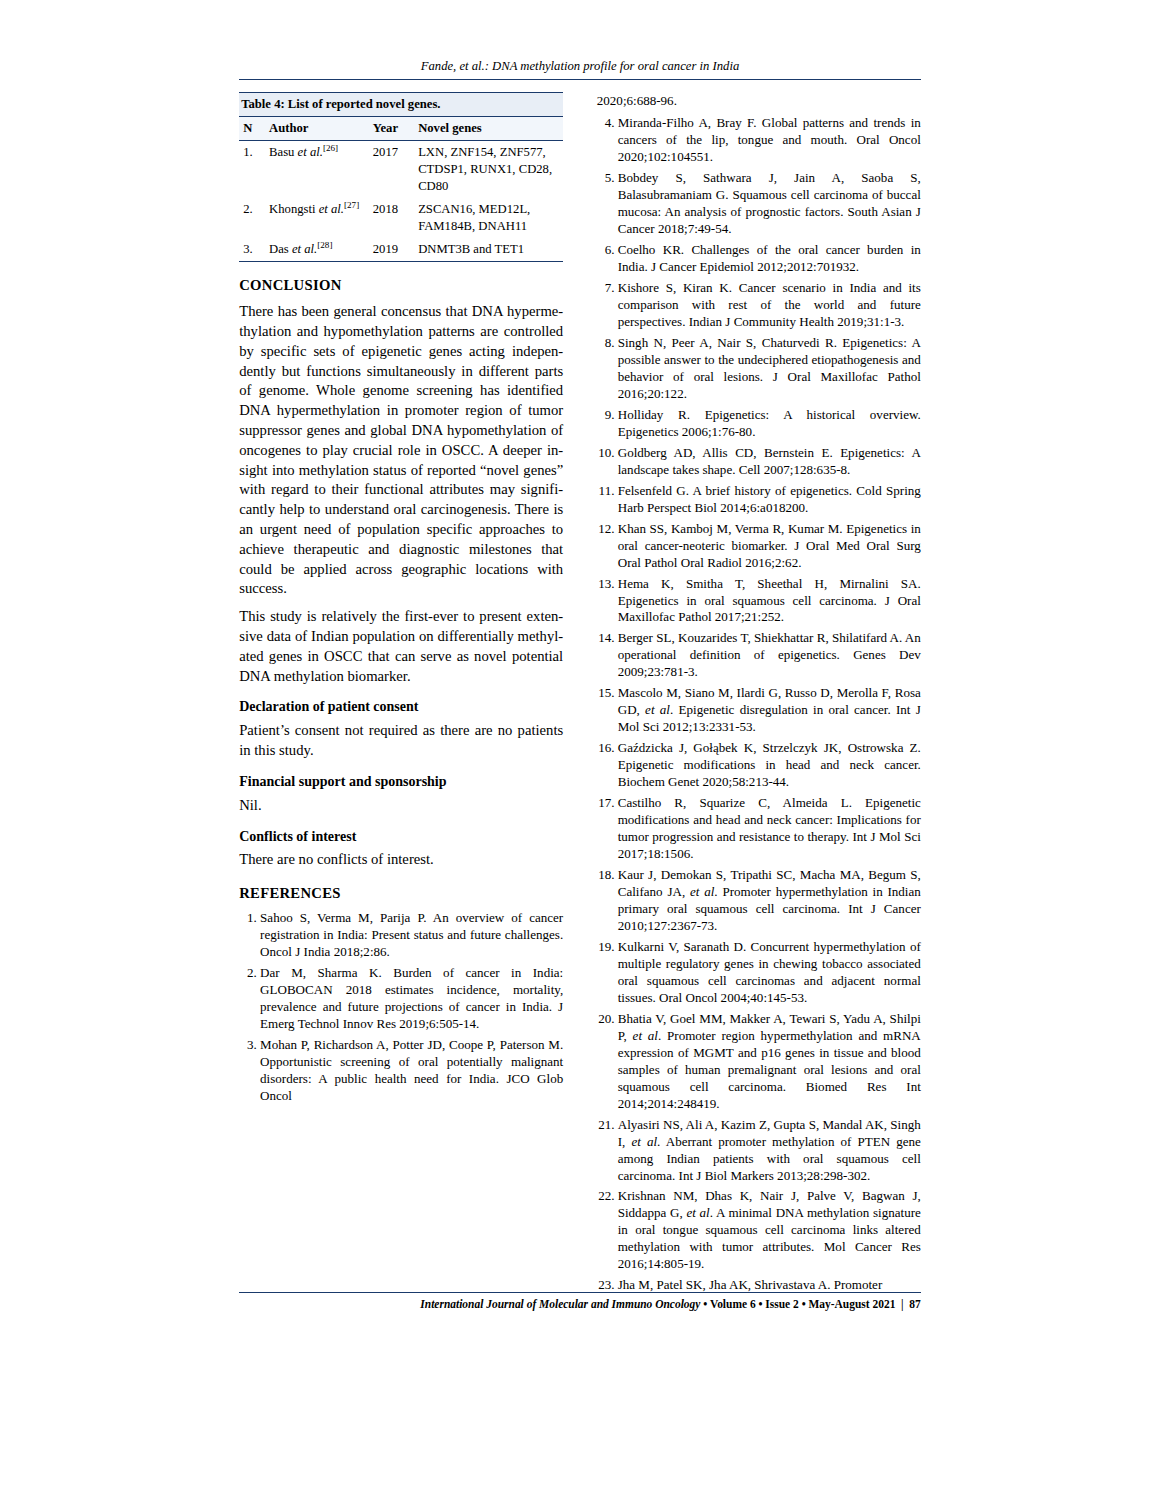Fande, et al.: DNA methylation profile for oral cancer in India
Table 4: List of reported novel genes.
| N | Author | Year | Novel genes |
| --- | --- | --- | --- |
| 1. | Basu et al. [26] | 2017 | LXN, ZNF154, ZNF577, CTDSP1, RUNX1, CD28, CD80 |
| 2. | Khongsti et al. [27] | 2018 | ZSCAN16, MED12L, FAM184B, DNAH11 |
| 3. | Das et al. [28] | 2019 | DNMT3B and TET1 |
CONCLUSION
There has been general concensus that DNA hypermethylation and hypomethylation patterns are controlled by specific sets of epigenetic genes acting independently but functions simultaneously in different parts of genome. Whole genome screening has identified DNA hypermethylation in promoter region of tumor suppressor genes and global DNA hypomethylation of oncogenes to play crucial role in OSCC. A deeper insight into methylation status of reported “novel genes” with regard to their functional attributes may significantly help to understand oral carcinogenesis. There is an urgent need of population specific approaches to achieve therapeutic and diagnostic milestones that could be applied across geographic locations with success.
This study is relatively the first-ever to present extensive data of Indian population on differentially methylated genes in OSCC that can serve as novel potential DNA methylation biomarker.
Declaration of patient consent
Patient’s consent not required as there are no patients in this study.
Financial support and sponsorship
Nil.
Conflicts of interest
There are no conflicts of interest.
REFERENCES
Sahoo S, Verma M, Parija P. An overview of cancer registration in India: Present status and future challenges. Oncol J India 2018;2:86.
Dar M, Sharma K. Burden of cancer in India: GLOBOCAN 2018 estimates incidence, mortality, prevalence and future projections of cancer in India. J Emerg Technol Innov Res 2019;6:505-14.
Mohan P, Richardson A, Potter JD, Coope P, Paterson M. Opportunistic screening of oral potentially malignant disorders: A public health need for India. JCO Glob Oncol
2020;6:688-96.
Miranda-Filho A, Bray F. Global patterns and trends in cancers of the lip, tongue and mouth. Oral Oncol 2020;102:104551.
Bobdey S, Sathwara J, Jain A, Saoba S, Balasubramaniam G. Squamous cell carcinoma of buccal mucosa: An analysis of prognostic factors. South Asian J Cancer 2018;7:49-54.
Coelho KR. Challenges of the oral cancer burden in India. J Cancer Epidemiol 2012;2012:701932.
Kishore S, Kiran K. Cancer scenario in India and its comparison with rest of the world and future perspectives. Indian J Community Health 2019;31:1-3.
Singh N, Peer A, Nair S, Chaturvedi R. Epigenetics: A possible answer to the undeciphered etiopathogenesis and behavior of oral lesions. J Oral Maxillofac Pathol 2016;20:122.
Holliday R. Epigenetics: A historical overview. Epigenetics 2006;1:76-80.
Goldberg AD, Allis CD, Bernstein E. Epigenetics: A landscape takes shape. Cell 2007;128:635-8.
Felsenfeld G. A brief history of epigenetics. Cold Spring Harb Perspect Biol 2014;6:a018200.
Khan SS, Kamboj M, Verma R, Kumar M. Epigenetics in oral cancer-neoteric biomarker. J Oral Med Oral Surg Oral Pathol Oral Radiol 2016;2:62.
Hema K, Smitha T, Sheethal H, Mirnalini SA. Epigenetics in oral squamous cell carcinoma. J Oral Maxillofac Pathol 2017;21:252.
Berger SL, Kouzarides T, Shiekhattar R, Shilatifard A. An operational definition of epigenetics. Genes Dev 2009;23:781-3.
Mascolo M, Siano M, Ilardi G, Russo D, Merolla F, Rosa GD, et al. Epigenetic disregulation in oral cancer. Int J Mol Sci 2012;13:2331-53.
Gaździcka J, Gołąbek K, Strzelczyk JK, Ostrowska Z. Epigenetic modifications in head and neck cancer. Biochem Genet 2020;58:213-44.
Castilho R, Squarize C, Almeida L. Epigenetic modifications and head and neck cancer: Implications for tumor progression and resistance to therapy. Int J Mol Sci 2017;18:1506.
Kaur J, Demokan S, Tripathi SC, Macha MA, Begum S, Califano JA, et al. Promoter hypermethylation in Indian primary oral squamous cell carcinoma. Int J Cancer 2010;127:2367-73.
Kulkarni V, Saranath D. Concurrent hypermethylation of multiple regulatory genes in chewing tobacco associated oral squamous cell carcinomas and adjacent normal tissues. Oral Oncol 2004;40:145-53.
Bhatia V, Goel MM, Makker A, Tewari S, Yadu A, Shilpi P, et al. Promoter region hypermethylation and mRNA expression of MGMT and p16 genes in tissue and blood samples of human premalignant oral lesions and oral squamous cell carcinoma. Biomed Res Int 2014;2014:248419.
Alyasiri NS, Ali A, Kazim Z, Gupta S, Mandal AK, Singh I, et al. Aberrant promoter methylation of PTEN gene among Indian patients with oral squamous cell carcinoma. Int J Biol Markers 2013;28:298-302.
Krishnan NM, Dhas K, Nair J, Palve V, Bagwan J, Siddappa G, et al. A minimal DNA methylation signature in oral tongue squamous cell carcinoma links altered methylation with tumor attributes. Mol Cancer Res 2016;14:805-19.
Jha M, Patel SK, Jha AK, Shrivastava A. Promoter
International Journal of Molecular and Immuno Oncology • Volume 6 • Issue 2 • May-August 2021 | 87